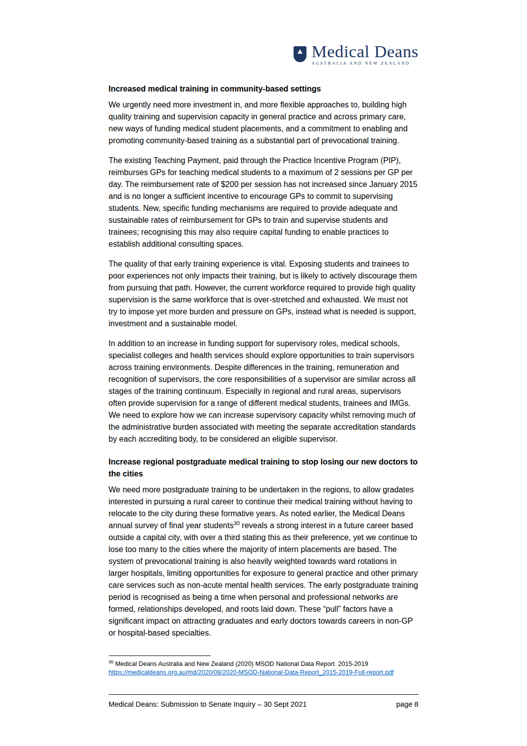Medical Deans
Australia and New Zealand
Increased medical training in community-based settings
We urgently need more investment in, and more flexible approaches to, building high quality training and supervision capacity in general practice and across primary care, new ways of funding medical student placements, and a commitment to enabling and promoting community-based training as a substantial part of prevocational training.
The existing Teaching Payment, paid through the Practice Incentive Program (PIP), reimburses GPs for teaching medical students to a maximum of 2 sessions per GP per day. The reimbursement rate of $200 per session has not increased since January 2015 and is no longer a sufficient incentive to encourage GPs to commit to supervising students. New, specific funding mechanisms are required to provide adequate and sustainable rates of reimbursement for GPs to train and supervise students and trainees; recognising this may also require capital funding to enable practices to establish additional consulting spaces.
The quality of that early training experience is vital. Exposing students and trainees to poor experiences not only impacts their training, but is likely to actively discourage them from pursuing that path. However, the current workforce required to provide high quality supervision is the same workforce that is over-stretched and exhausted. We must not try to impose yet more burden and pressure on GPs, instead what is needed is support, investment and a sustainable model.
In addition to an increase in funding support for supervisory roles, medical schools, specialist colleges and health services should explore opportunities to train supervisors across training environments. Despite differences in the training, remuneration and recognition of supervisors, the core responsibilities of a supervisor are similar across all stages of the training continuum. Especially in regional and rural areas, supervisors often provide supervision for a range of different medical students, trainees and IMGs. We need to explore how we can increase supervisory capacity whilst removing much of the administrative burden associated with meeting the separate accreditation standards by each accrediting body, to be considered an eligible supervisor.
Increase regional postgraduate medical training to stop losing our new doctors to the cities
We need more postgraduate training to be undertaken in the regions, to allow gradates interested in pursuing a rural career to continue their medical training without having to relocate to the city during these formative years. As noted earlier, the Medical Deans annual survey of final year students30 reveals a strong interest in a future career based outside a capital city, with over a third stating this as their preference, yet we continue to lose too many to the cities where the majority of intern placements are based. The system of prevocational training is also heavily weighted towards ward rotations in larger hospitals, limiting opportunities for exposure to general practice and other primary care services such as non-acute mental health services. The early postgraduate training period is recognised as being a time when personal and professional networks are formed, relationships developed, and roots laid down. These “pull” factors have a significant impact on attracting graduates and early doctors towards careers in non-GP or hospital-based specialties.
30 Medical Deans Australia and New Zealand (2020) MSOD National Data Report 2015-2019
https://medicaldeans.org.au/md/2020/08/2020-MSOD-National-Data-Report_2015-2019-Full-report.pdf
Medical Deans: Submission to Senate Inquiry – 30 Sept 2021 page 8